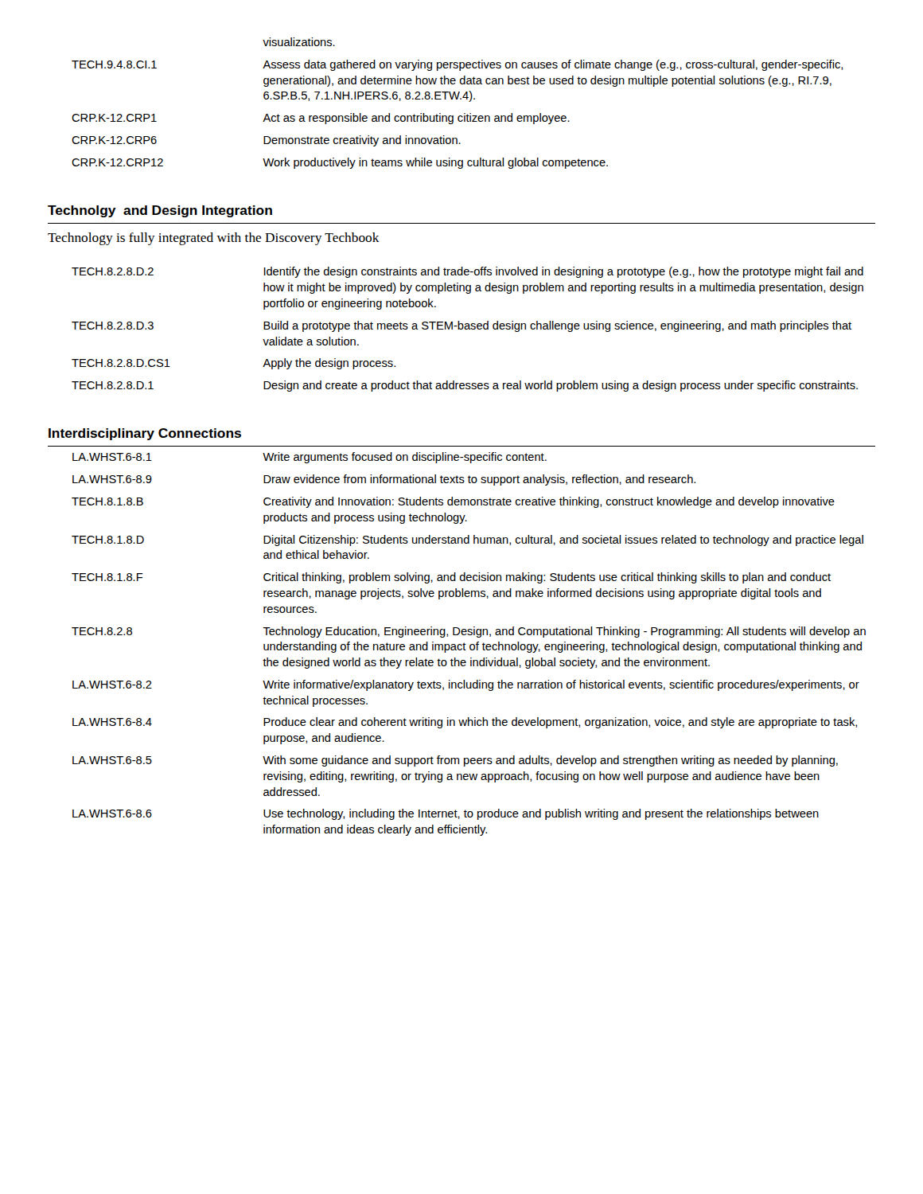| | visualizations. |
| TECH.9.4.8.CI.1 | Assess data gathered on varying perspectives on causes of climate change (e.g., cross-cultural, gender-specific, generational), and determine how the data can best be used to design multiple potential solutions (e.g., RI.7.9, 6.SP.B.5, 7.1.NH.IPERS.6, 8.2.8.ETW.4). |
| CRP.K-12.CRP1 | Act as a responsible and contributing citizen and employee. |
| CRP.K-12.CRP6 | Demonstrate creativity and innovation. |
| CRP.K-12.CRP12 | Work productively in teams while using cultural global competence. |
Technolgy and Design Integration
Technology is fully integrated with the Discovery Techbook
| TECH.8.2.8.D.2 | Identify the design constraints and trade-offs involved in designing a prototype (e.g., how the prototype might fail and how it might be improved) by completing a design problem and reporting results in a multimedia presentation, design portfolio or engineering notebook. |
| TECH.8.2.8.D.3 | Build a prototype that meets a STEM-based design challenge using science, engineering, and math principles that validate a solution. |
| TECH.8.2.8.D.CS1 | Apply the design process. |
| TECH.8.2.8.D.1 | Design and create a product that addresses a real world problem using a design process under specific constraints. |
Interdisciplinary Connections
| LA.WHST.6-8.1 | Write arguments focused on discipline-specific content. |
| LA.WHST.6-8.9 | Draw evidence from informational texts to support analysis, reflection, and research. |
| TECH.8.1.8.B | Creativity and Innovation: Students demonstrate creative thinking, construct knowledge and develop innovative products and process using technology. |
| TECH.8.1.8.D | Digital Citizenship: Students understand human, cultural, and societal issues related to technology and practice legal and ethical behavior. |
| TECH.8.1.8.F | Critical thinking, problem solving, and decision making: Students use critical thinking skills to plan and conduct research, manage projects, solve problems, and make informed decisions using appropriate digital tools and resources. |
| TECH.8.2.8 | Technology Education, Engineering, Design, and Computational Thinking - Programming: All students will develop an understanding of the nature and impact of technology, engineering, technological design, computational thinking and the designed world as they relate to the individual, global society, and the environment. |
| LA.WHST.6-8.2 | Write informative/explanatory texts, including the narration of historical events, scientific procedures/experiments, or technical processes. |
| LA.WHST.6-8.4 | Produce clear and coherent writing in which the development, organization, voice, and style are appropriate to task, purpose, and audience. |
| LA.WHST.6-8.5 | With some guidance and support from peers and adults, develop and strengthen writing as needed by planning, revising, editing, rewriting, or trying a new approach, focusing on how well purpose and audience have been addressed. |
| LA.WHST.6-8.6 | Use technology, including the Internet, to produce and publish writing and present the relationships between information and ideas clearly and efficiently. |